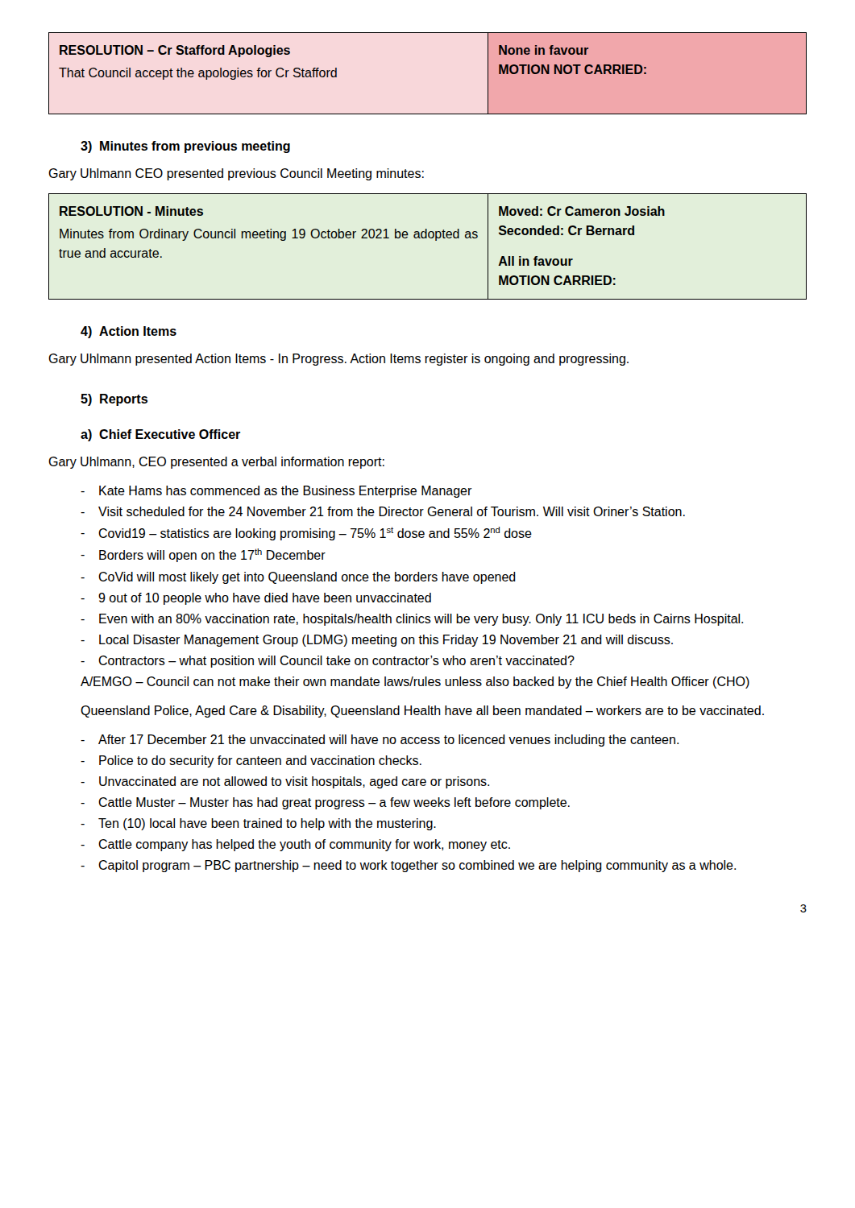| RESOLUTION – Cr Stafford Apologies That Council accept the apologies for Cr Stafford | None in favour MOTION NOT CARRIED: |
3) Minutes from previous meeting
Gary Uhlmann CEO presented previous Council Meeting minutes:
| RESOLUTION - Minutes Minutes from Ordinary Council meeting 19 October 2021 be adopted as true and accurate. | Moved: Cr Cameron Josiah Seconded: Cr Bernard All in favour MOTION CARRIED: |
4) Action Items
Gary Uhlmann presented Action Items - In Progress. Action Items register is ongoing and progressing.
5) Reports
a) Chief Executive Officer
Gary Uhlmann, CEO presented a verbal information report:
Kate Hams has commenced as the Business Enterprise Manager
Visit scheduled for the 24 November 21 from the Director General of Tourism. Will visit Oriner’s Station.
Covid19 – statistics are looking promising – 75% 1st dose and 55% 2nd dose
Borders will open on the 17th December
CoVid will most likely get into Queensland once the borders have opened
9 out of 10 people who have died have been unvaccinated
Even with an 80% vaccination rate, hospitals/health clinics will be very busy. Only 11 ICU beds in Cairns Hospital.
Local Disaster Management Group (LDMG) meeting on this Friday 19 November 21 and will discuss.
Contractors – what position will Council take on contractor’s who aren’t vaccinated?
A/EMGO – Council can not make their own mandate laws/rules unless also backed by the Chief Health Officer (CHO)
Queensland Police, Aged Care & Disability, Queensland Health have all been mandated – workers are to be vaccinated.
After 17 December 21 the unvaccinated will have no access to licenced venues including the canteen.
Police to do security for canteen and vaccination checks.
Unvaccinated are not allowed to visit hospitals, aged care or prisons.
Cattle Muster – Muster has had great progress – a few weeks left before complete.
Ten (10) local have been trained to help with the mustering.
Cattle company has helped the youth of community for work, money etc.
Capitol program – PBC partnership – need to work together so combined we are helping community as a whole.
3